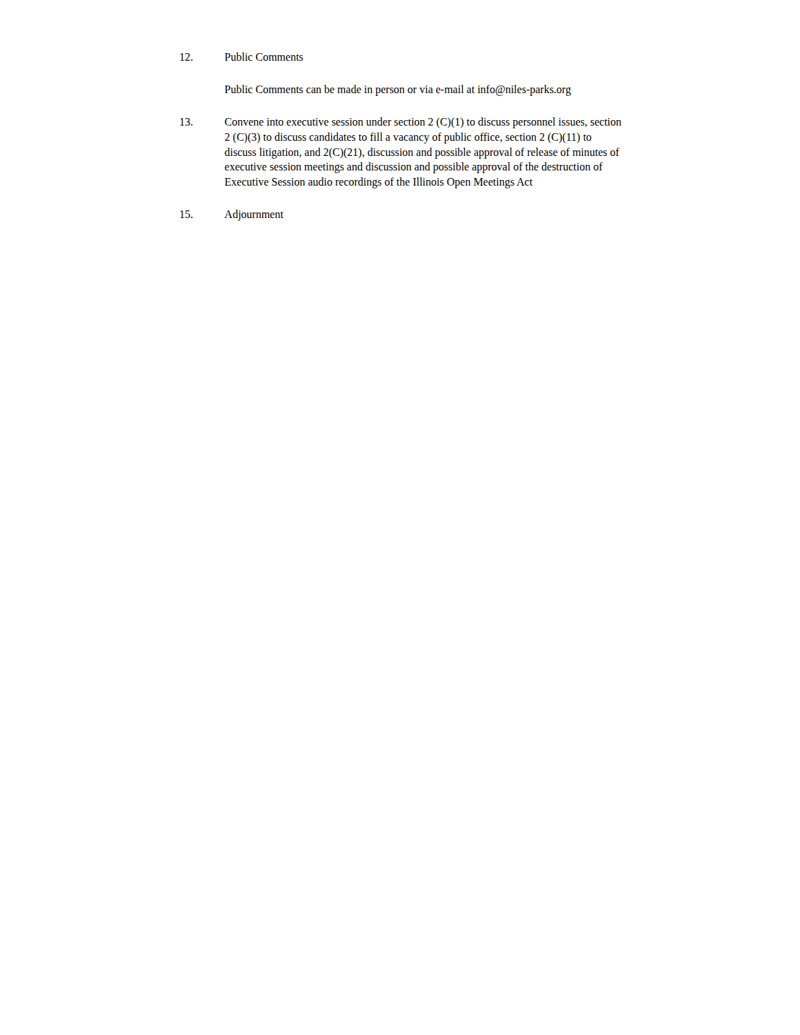12.
Public Comments
Public Comments can be made in person or via e-mail at info@niles-parks.org
13.
Convene into executive session under section 2 (C)(1) to discuss personnel issues, section 2 (C)(3) to discuss candidates to fill a vacancy of public office, section 2 (C)(11) to discuss litigation, and 2(C)(21), discussion and possible approval of release of minutes of executive session meetings and discussion and possible approval of the destruction of Executive Session audio recordings of the Illinois Open Meetings Act
15.
Adjournment